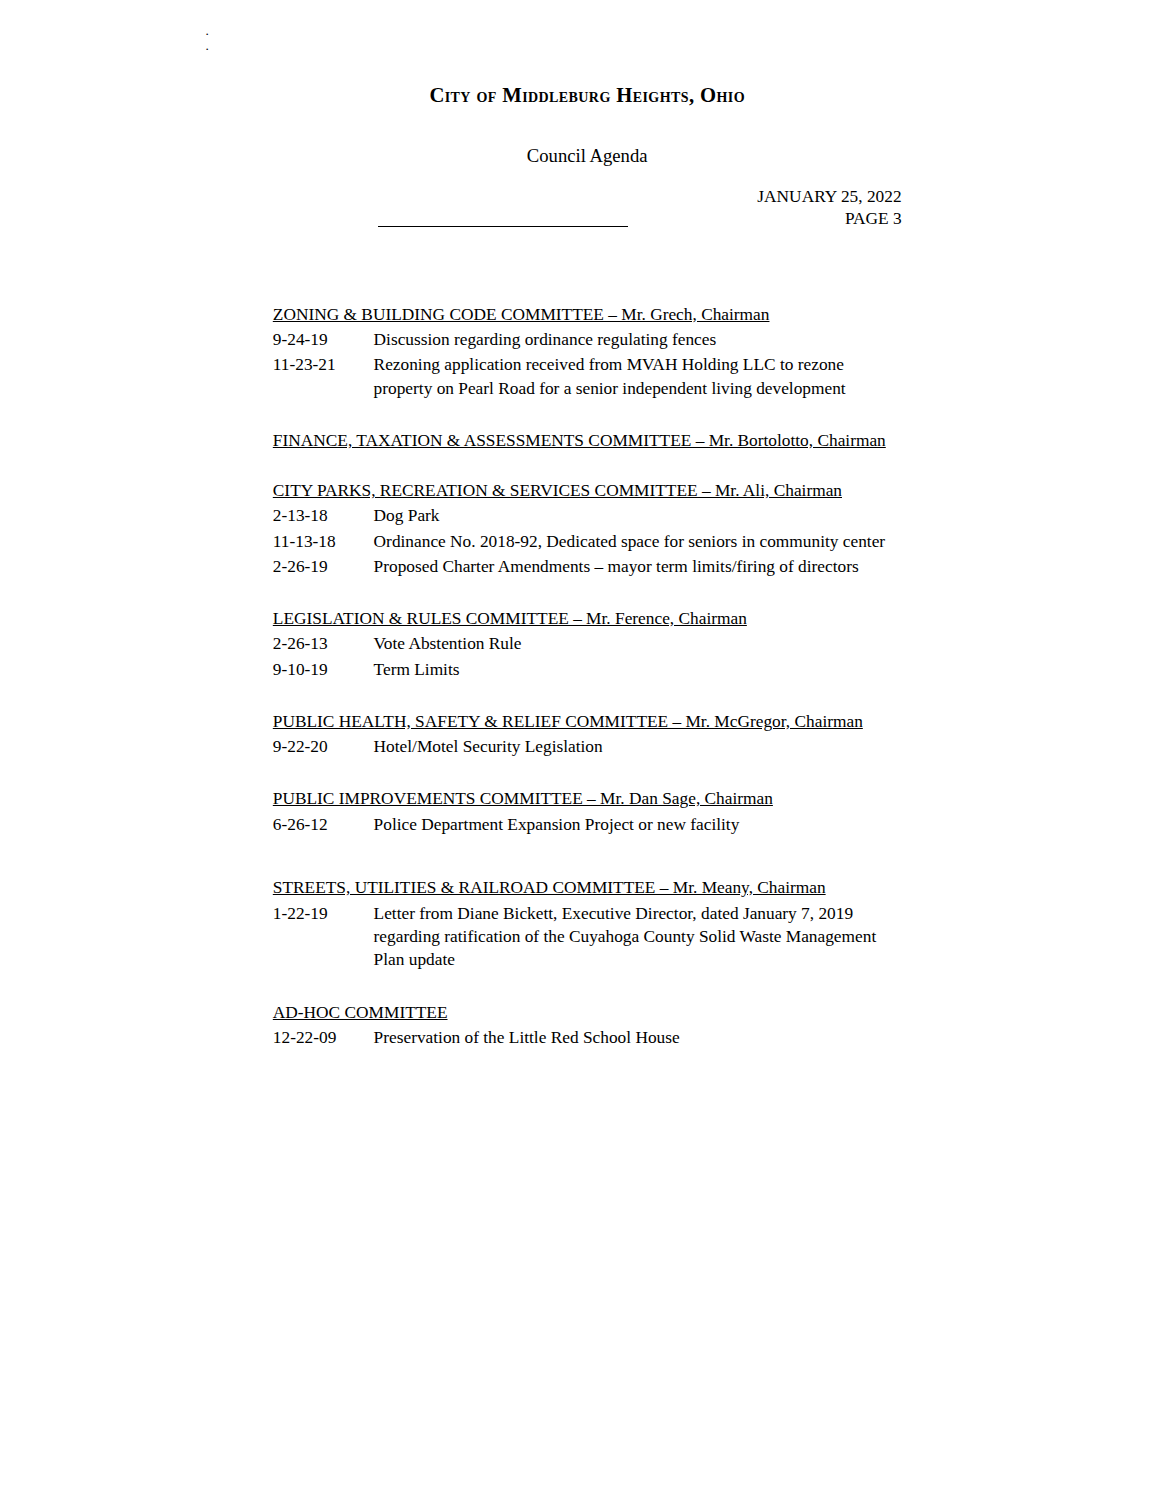. .
City of Middleburg Heights, Ohio
Council Agenda
JANUARY 25, 2022
PAGE 3
ZONING & BUILDING CODE COMMITTEE – Mr. Grech, Chairman
| 9-24-19 | Discussion regarding ordinance regulating fences |
| 11-23-21 | Rezoning application received from MVAH Holding LLC to rezone property on Pearl Road for a senior independent living development |
FINANCE, TAXATION & ASSESSMENTS COMMITTEE – Mr. Bortolotto, Chairman
CITY PARKS, RECREATION & SERVICES COMMITTEE – Mr. Ali, Chairman
| 2-13-18 | Dog Park |
| 11-13-18 | Ordinance No. 2018-92, Dedicated space for seniors in community center |
| 2-26-19 | Proposed Charter Amendments – mayor term limits/firing of directors |
LEGISLATION & RULES COMMITTEE – Mr. Ference, Chairman
| 2-26-13 | Vote Abstention Rule |
| 9-10-19 | Term Limits |
PUBLIC HEALTH, SAFETY & RELIEF COMMITTEE – Mr. McGregor, Chairman
| 9-22-20 | Hotel/Motel Security Legislation |
PUBLIC IMPROVEMENTS COMMITTEE – Mr. Dan Sage, Chairman
| 6-26-12 | Police Department Expansion Project or new facility |
STREETS, UTILITIES & RAILROAD COMMITTEE – Mr. Meany, Chairman
| 1-22-19 | Letter from Diane Bickett, Executive Director, dated January 7, 2019 regarding ratification of the Cuyahoga County Solid Waste Management Plan update |
AD-HOC COMMITTEE
| 12-22-09 | Preservation of the Little Red School House |